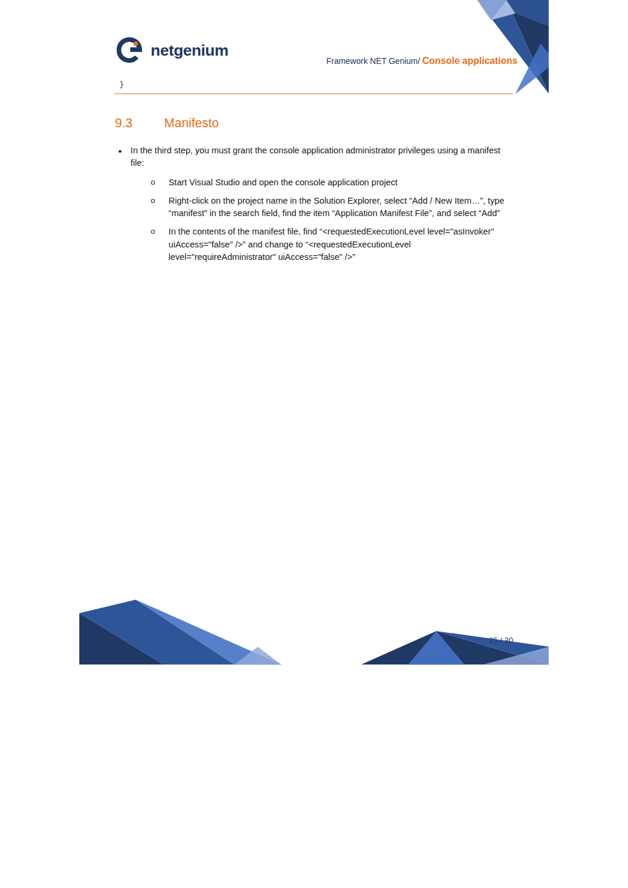net genium
Framework NET Genium/ Console applications
}
9.3 Manifesto
In the third step, you must grant the console application administrator privileges using a manifest file:
Start Visual Studio and open the console application project
Right-click on the project name in the Solution Explorer, select “Add / New Item…”, type “manifest” in the search field, find the item “Application Manifest File”, and select “Add”
In the contents of the manifest file, find “<requestedExecutionLevel level="asInvoker" uiAccess="false" />” and change to “<requestedExecutionLevel level="requireAdministrator" uiAccess="false" />”
25 / 30